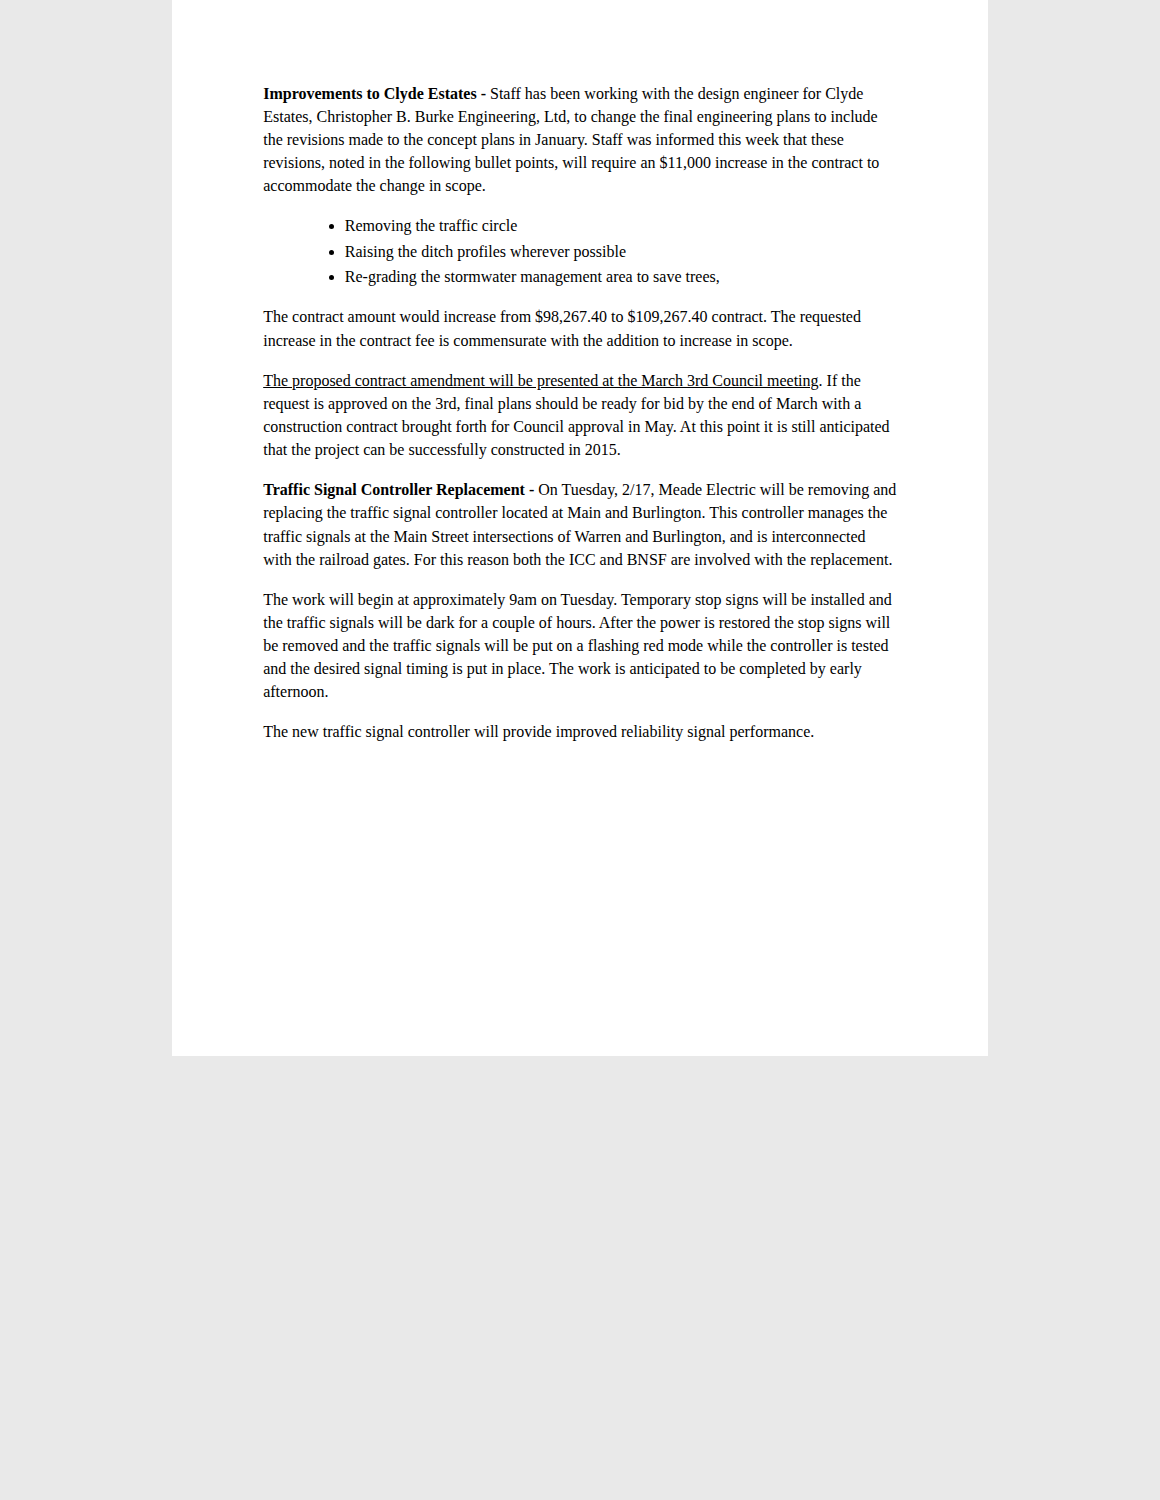Improvements to Clyde Estates - Staff has been working with the design engineer for Clyde Estates, Christopher B. Burke Engineering, Ltd, to change the final engineering plans to include the revisions made to the concept plans in January. Staff was informed this week that these revisions, noted in the following bullet points, will require an $11,000 increase in the contract to accommodate the change in scope.
Removing the traffic circle
Raising the ditch profiles wherever possible
Re-grading the stormwater management area to save trees,
The contract amount would increase from $98,267.40 to $109,267.40 contract. The requested increase in the contract fee is commensurate with the addition to increase in scope.
The proposed contract amendment will be presented at the March 3rd Council meeting. If the request is approved on the 3rd, final plans should be ready for bid by the end of March with a construction contract brought forth for Council approval in May. At this point it is still anticipated that the project can be successfully constructed in 2015.
Traffic Signal Controller Replacement - On Tuesday, 2/17, Meade Electric will be removing and replacing the traffic signal controller located at Main and Burlington. This controller manages the traffic signals at the Main Street intersections of Warren and Burlington, and is interconnected with the railroad gates. For this reason both the ICC and BNSF are involved with the replacement.
The work will begin at approximately 9am on Tuesday. Temporary stop signs will be installed and the traffic signals will be dark for a couple of hours. After the power is restored the stop signs will be removed and the traffic signals will be put on a flashing red mode while the controller is tested and the desired signal timing is put in place. The work is anticipated to be completed by early afternoon.
The new traffic signal controller will provide improved reliability signal performance.